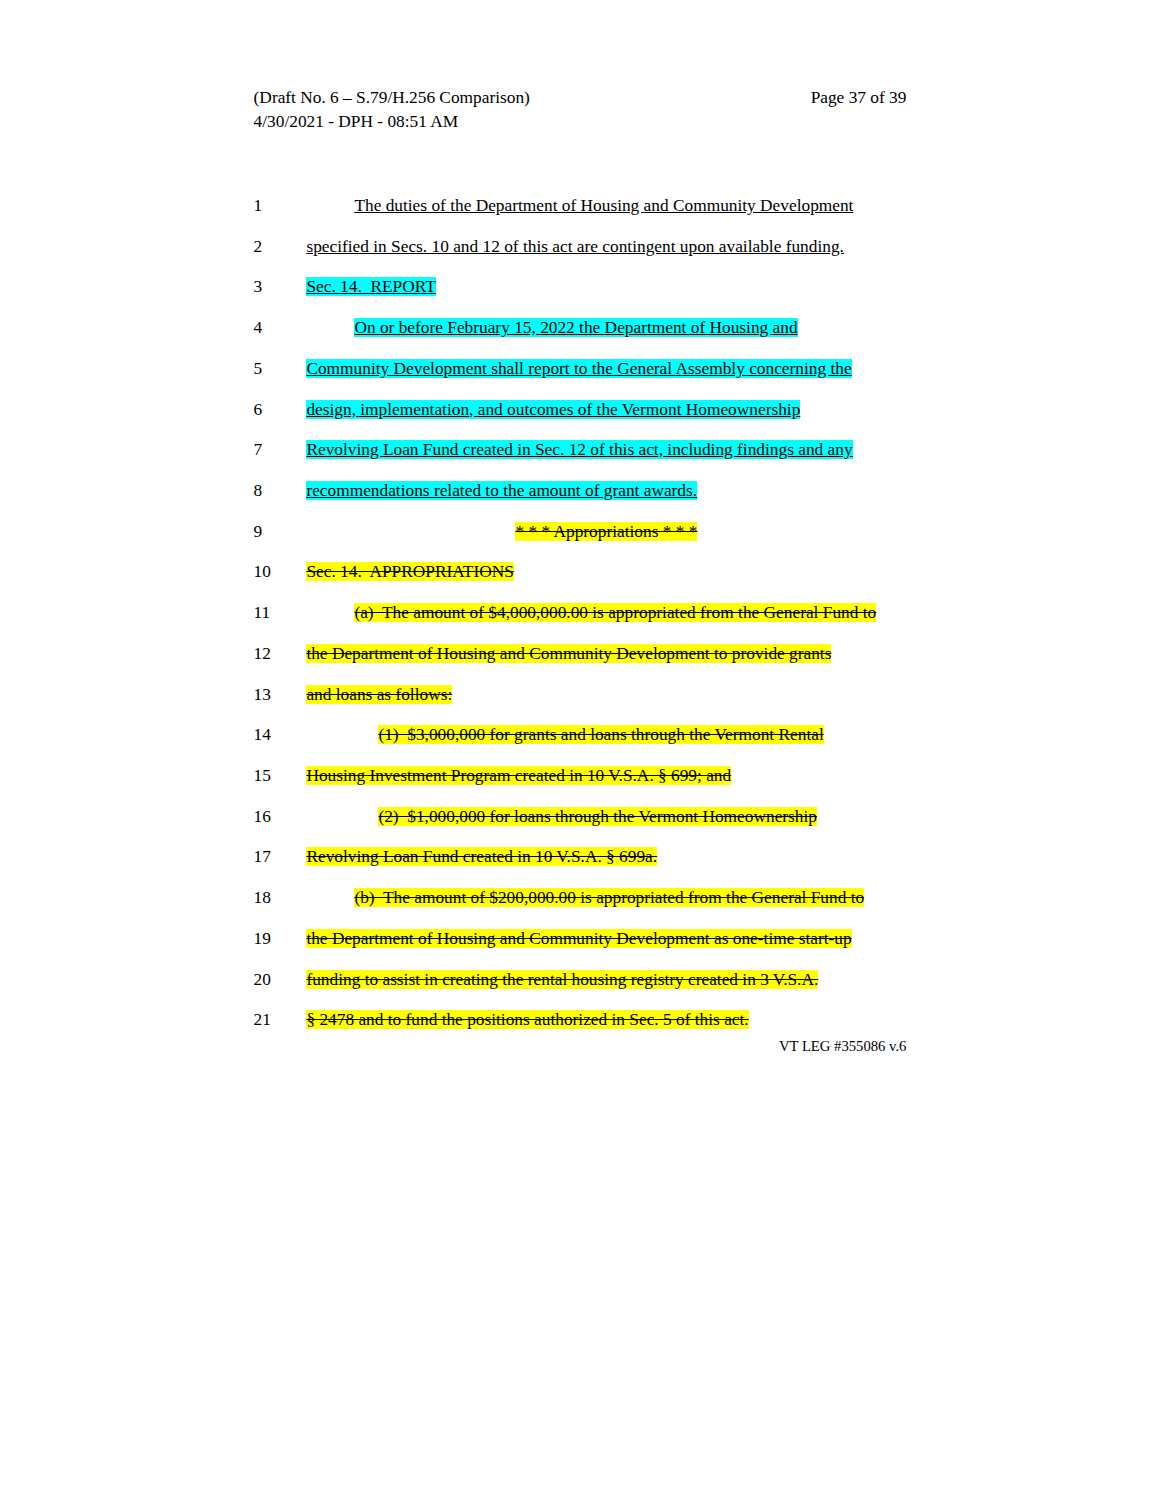(Draft No. 6 – S.79/H.256 Comparison)
4/30/2021 - DPH - 08:51 AM
Page 37 of 39
| 1 | The duties of the Department of Housing and Community Development |
| 2 | specified in Secs. 10 and 12 of this act are contingent upon available funding. |
| 3 | Sec. 14. REPORT |
| 4 | On or before February 15, 2022 the Department of Housing and |
| 5 | Community Development shall report to the General Assembly concerning the |
| 6 | design, implementation, and outcomes of the Vermont Homeownership |
| 7 | Revolving Loan Fund created in Sec. 12 of this act, including findings and any |
| 8 | recommendations related to the amount of grant awards. |
| 9 | * * * Appropriations * * * |
| 10 | Sec. 14. APPROPRIATIONS |
| 11 | (a) The amount of $4,000,000.00 is appropriated from the General Fund to |
| 12 | the Department of Housing and Community Development to provide grants |
| 13 | and loans as follows: |
| 14 | (1) $3,000,000 for grants and loans through the Vermont Rental |
| 15 | Housing Investment Program created in 10 V.S.A. § 699; and |
| 16 | (2) $1,000,000 for loans through the Vermont Homeownership |
| 17 | Revolving Loan Fund created in 10 V.S.A. § 699a. |
| 18 | (b) The amount of $200,000.00 is appropriated from the General Fund to |
| 19 | the Department of Housing and Community Development as one-time start-up |
| 20 | funding to assist in creating the rental housing registry created in 3 V.S.A. |
| 21 | § 2478 and to fund the positions authorized in Sec. 5 of this act. |
VT LEG #355086 v.6